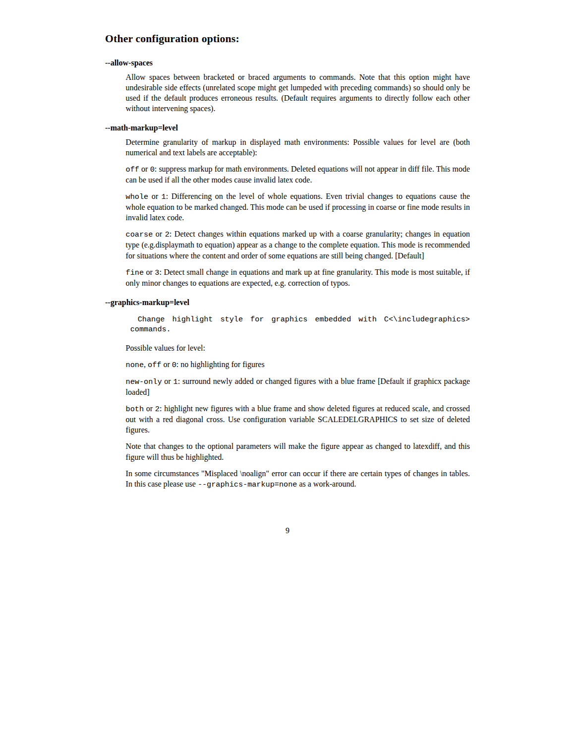Other configuration options:
--allow-spaces
Allow spaces between bracketed or braced arguments to commands. Note that this option might have undesirable side effects (unrelated scope might get lumpeded with preceding commands) so should only be used if the default produces erroneous results. (Default requires arguments to directly follow each other without intervening spaces).
--math-markup=level
Determine granularity of markup in displayed math environments: Possible values for level are (both numerical and text labels are acceptable):
off or 0: suppress markup for math environments. Deleted equations will not appear in diff file. This mode can be used if all the other modes cause invalid latex code.
whole or 1: Differencing on the level of whole equations. Even trivial changes to equations cause the whole equation to be marked changed. This mode can be used if processing in coarse or fine mode results in invalid latex code.
coarse or 2: Detect changes within equations marked up with a coarse granularity; changes in equation type (e.g.displaymath to equation) appear as a change to the complete equation. This mode is recommended for situations where the content and order of some equations are still being changed. [Default]
fine or 3: Detect small change in equations and mark up at fine granularity. This mode is most suitable, if only minor changes to equations are expected, e.g. correction of typos.
--graphics-markup=level
 Change highlight style for graphics embedded with C<\includegraphics> commands.
Possible values for level:
none, off or 0: no highlighting for figures
new-only or 1: surround newly added or changed figures with a blue frame [Default if graphicx package loaded]
both or 2: highlight new figures with a blue frame and show deleted figures at reduced scale, and crossed out with a red diagonal cross. Use configuration variable SCALEDELGRAPHICS to set size of deleted figures.
Note that changes to the optional parameters will make the figure appear as changed to latexdiff, and this figure will thus be highlighted.
In some circumstances "Misplaced \noalign" error can occur if there are certain types of changes in tables. In this case please use --graphics-markup=none as a work-around.
9